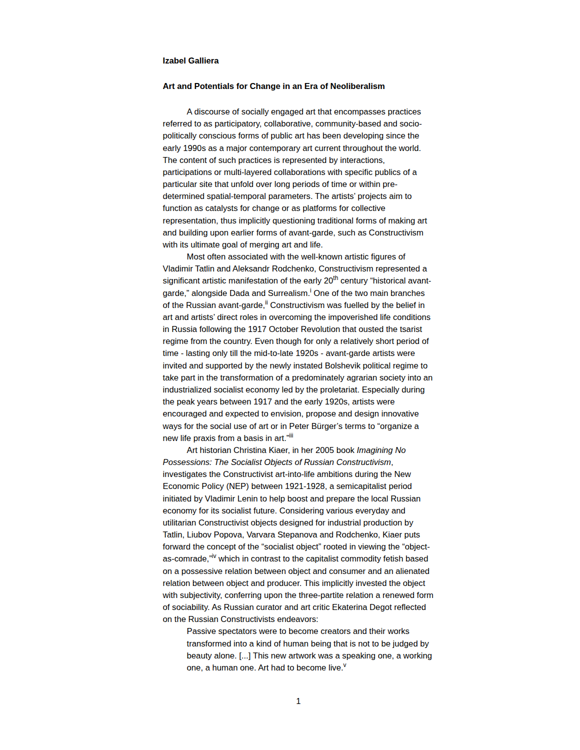Izabel Galliera
Art and Potentials for Change in an Era of Neoliberalism
A discourse of socially engaged art that encompasses practices referred to as participatory, collaborative, community-based and socio-politically conscious forms of public art has been developing since the early 1990s as a major contemporary art current throughout the world. The content of such practices is represented by interactions, participations or multi-layered collaborations with specific publics of a particular site that unfold over long periods of time or within pre-determined spatial-temporal parameters. The artists’ projects aim to function as catalysts for change or as platforms for collective representation, thus implicitly questioning traditional forms of making art and building upon earlier forms of avant-garde, such as Constructivism with its ultimate goal of merging art and life.
Most often associated with the well-known artistic figures of Vladimir Tatlin and Aleksandr Rodchenko, Constructivism represented a significant artistic manifestation of the early 20th century “historical avant-garde,” alongside Dada and Surrealism.i One of the two main branches of the Russian avant-garde,ii Constructivism was fuelled by the belief in art and artists’ direct roles in overcoming the impoverished life conditions in Russia following the 1917 October Revolution that ousted the tsarist regime from the country. Even though for only a relatively short period of time - lasting only till the mid-to-late 1920s - avant-garde artists were invited and supported by the newly instated Bolshevik political regime to take part in the transformation of a predominately agrarian society into an industrialized socialist economy led by the proletariat. Especially during the peak years between 1917 and the early 1920s, artists were encouraged and expected to envision, propose and design innovative ways for the social use of art or in Peter Bürger’s terms to “organize a new life praxis from a basis in art.”iii
Art historian Christina Kiaer, in her 2005 book Imagining No Possessions: The Socialist Objects of Russian Constructivism, investigates the Constructivist art-into-life ambitions during the New Economic Policy (NEP) between 1921-1928, a semicapitalist period initiated by Vladimir Lenin to help boost and prepare the local Russian economy for its socialist future. Considering various everyday and utilitarian Constructivist objects designed for industrial production by Tatlin, Liubov Popova, Varvara Stepanova and Rodchenko, Kiaer puts forward the concept of the “socialist object” rooted in viewing the “object-as-comrade,”iv which in contrast to the capitalist commodity fetish based on a possessive relation between object and consumer and an alienated relation between object and producer. This implicitly invested the object with subjectivity, conferring upon the three-partite relation a renewed form of sociability. As Russian curator and art critic Ekaterina Degot reflected on the Russian Constructivists endeavors:
Passive spectators were to become creators and their works transformed into a kind of human being that is not to be judged by beauty alone. [...] This new artwork was a speaking one, a working one, a human one. Art had to become live.v
1